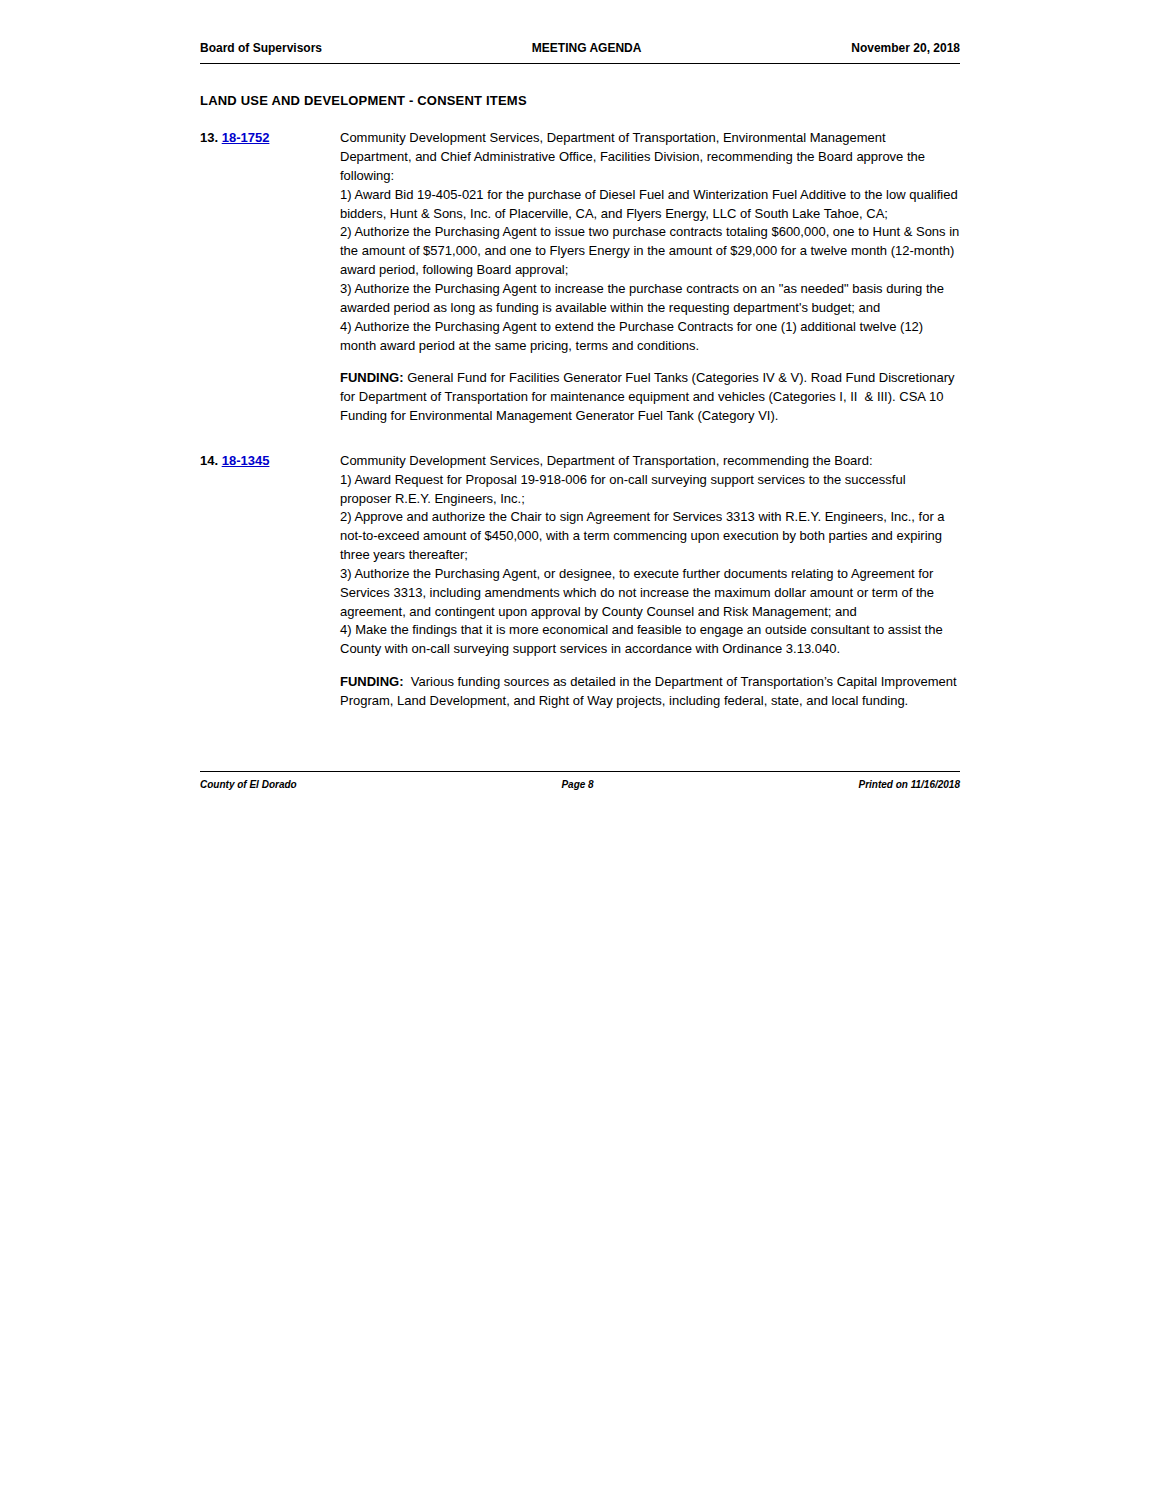Board of Supervisors
MEETING AGENDA
November 20, 2018
LAND USE AND DEVELOPMENT - CONSENT ITEMS
13. 18-1752
Community Development Services, Department of Transportation, Environmental Management Department, and Chief Administrative Office, Facilities Division, recommending the Board approve the following:
1) Award Bid 19-405-021 for the purchase of Diesel Fuel and Winterization Fuel Additive to the low qualified bidders, Hunt & Sons, Inc. of Placerville, CA, and Flyers Energy, LLC of South Lake Tahoe, CA;
2) Authorize the Purchasing Agent to issue two purchase contracts totaling $600,000, one to Hunt & Sons in the amount of $571,000, and one to Flyers Energy in the amount of $29,000 for a twelve month (12-month) award period, following Board approval;
3) Authorize the Purchasing Agent to increase the purchase contracts on an "as needed" basis during the awarded period as long as funding is available within the requesting department's budget; and
4) Authorize the Purchasing Agent to extend the Purchase Contracts for one (1) additional twelve (12) month award period at the same pricing, terms and conditions.
FUNDING: General Fund for Facilities Generator Fuel Tanks (Categories IV & V). Road Fund Discretionary for Department of Transportation for maintenance equipment and vehicles (Categories I, II & III). CSA 10 Funding for Environmental Management Generator Fuel Tank (Category VI).
14. 18-1345
Community Development Services, Department of Transportation, recommending the Board:
1) Award Request for Proposal 19-918-006 for on-call surveying support services to the successful proposer R.E.Y. Engineers, Inc.;
2) Approve and authorize the Chair to sign Agreement for Services 3313 with R.E.Y. Engineers, Inc., for a not-to-exceed amount of $450,000, with a term commencing upon execution by both parties and expiring three years thereafter;
3) Authorize the Purchasing Agent, or designee, to execute further documents relating to Agreement for Services 3313, including amendments which do not increase the maximum dollar amount or term of the agreement, and contingent upon approval by County Counsel and Risk Management; and
4) Make the findings that it is more economical and feasible to engage an outside consultant to assist the County with on-call surveying support services in accordance with Ordinance 3.13.040.
FUNDING: Various funding sources as detailed in the Department of Transportation’s Capital Improvement Program, Land Development, and Right of Way projects, including federal, state, and local funding.
County of El Dorado
Page 8
Printed on 11/16/2018